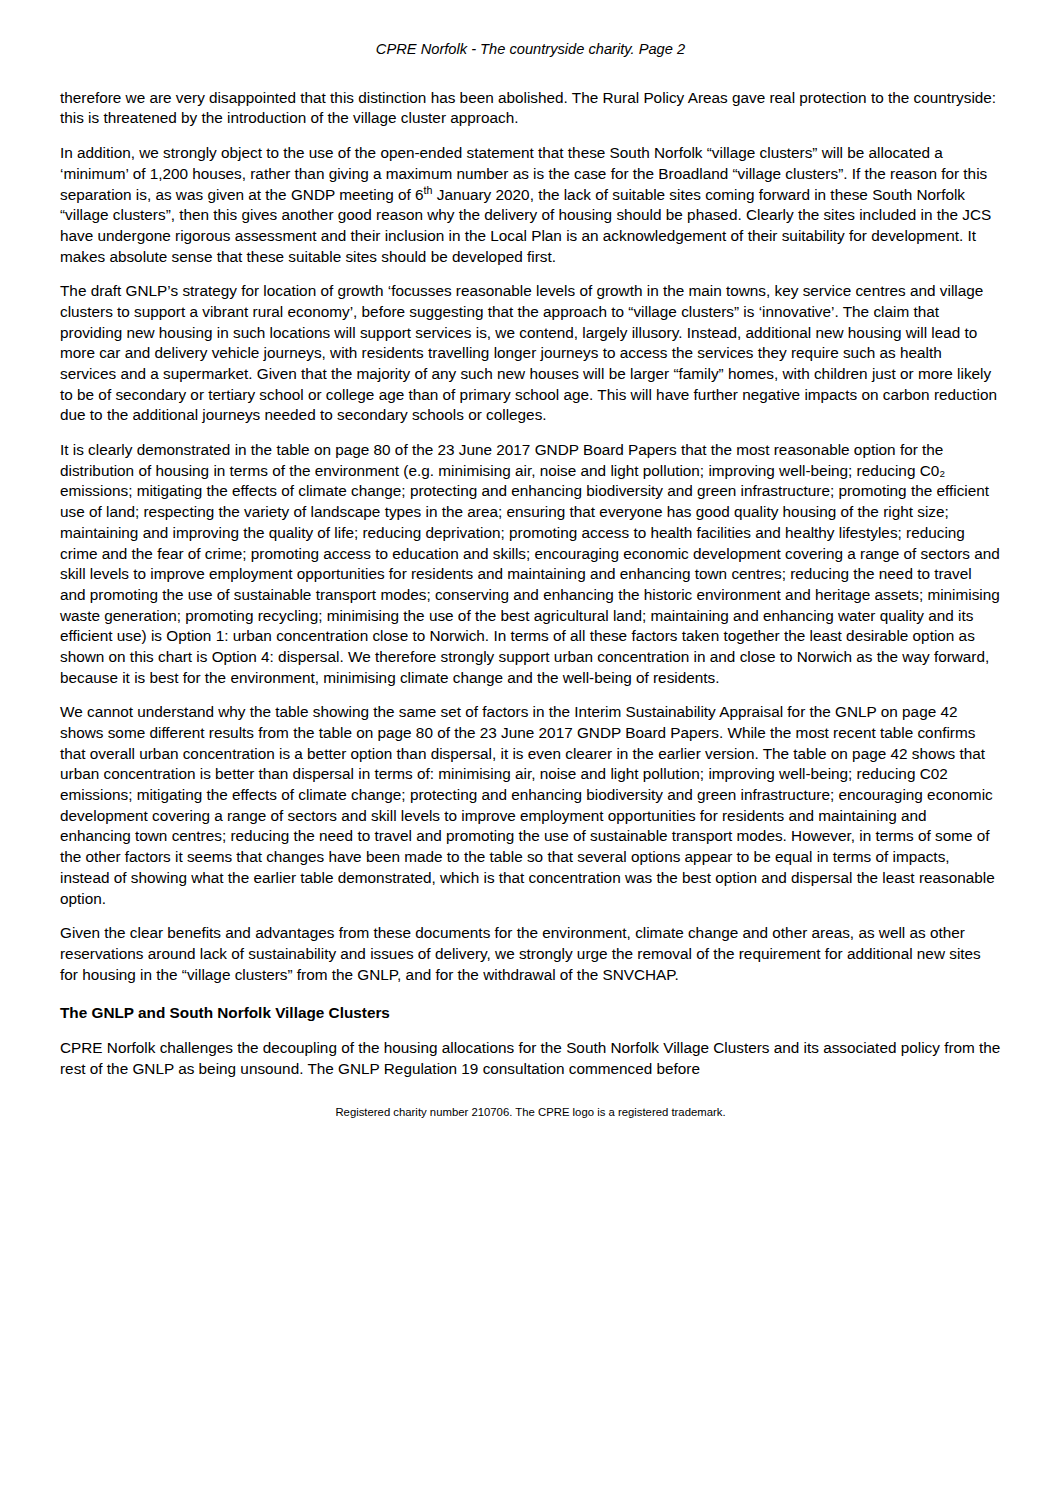CPRE Norfolk - The countryside charity. Page 2
therefore we are very disappointed that this distinction has been abolished. The Rural Policy Areas gave real protection to the countryside: this is threatened by the introduction of the village cluster approach.
In addition, we strongly object to the use of the open-ended statement that these South Norfolk “village clusters” will be allocated a ‘minimum’ of 1,200 houses, rather than giving a maximum number as is the case for the Broadland “village clusters”. If the reason for this separation is, as was given at the GNDP meeting of 6th January 2020, the lack of suitable sites coming forward in these South Norfolk “village clusters”, then this gives another good reason why the delivery of housing should be phased. Clearly the sites included in the JCS have undergone rigorous assessment and their inclusion in the Local Plan is an acknowledgement of their suitability for development. It makes absolute sense that these suitable sites should be developed first.
The draft GNLP’s strategy for location of growth ‘focusses reasonable levels of growth in the main towns, key service centres and village clusters to support a vibrant rural economy’, before suggesting that the approach to “village clusters” is ‘innovative’. The claim that providing new housing in such locations will support services is, we contend, largely illusory. Instead, additional new housing will lead to more car and delivery vehicle journeys, with residents travelling longer journeys to access the services they require such as health services and a supermarket. Given that the majority of any such new houses will be larger “family” homes, with children just or more likely to be of secondary or tertiary school or college age than of primary school age. This will have further negative impacts on carbon reduction due to the additional journeys needed to secondary schools or colleges.
It is clearly demonstrated in the table on page 80 of the 23 June 2017 GNDP Board Papers that the most reasonable option for the distribution of housing in terms of the environment (e.g. minimising air, noise and light pollution; improving well-being; reducing C0₂ emissions; mitigating the effects of climate change; protecting and enhancing biodiversity and green infrastructure; promoting the efficient use of land; respecting the variety of landscape types in the area; ensuring that everyone has good quality housing of the right size; maintaining and improving the quality of life; reducing deprivation; promoting access to health facilities and healthy lifestyles; reducing crime and the fear of crime; promoting access to education and skills; encouraging economic development covering a range of sectors and skill levels to improve employment opportunities for residents and maintaining and enhancing town centres; reducing the need to travel and promoting the use of sustainable transport modes; conserving and enhancing the historic environment and heritage assets; minimising waste generation; promoting recycling; minimising the use of the best agricultural land; maintaining and enhancing water quality and its efficient use) is Option 1: urban concentration close to Norwich. In terms of all these factors taken together the least desirable option as shown on this chart is Option 4: dispersal. We therefore strongly support urban concentration in and close to Norwich as the way forward, because it is best for the environment, minimising climate change and the well-being of residents.
We cannot understand why the table showing the same set of factors in the Interim Sustainability Appraisal for the GNLP on page 42 shows some different results from the table on page 80 of the 23 June 2017 GNDP Board Papers. While the most recent table confirms that overall urban concentration is a better option than dispersal, it is even clearer in the earlier version. The table on page 42 shows that urban concentration is better than dispersal in terms of: minimising air, noise and light pollution; improving well-being; reducing C02 emissions; mitigating the effects of climate change; protecting and enhancing biodiversity and green infrastructure; encouraging economic development covering a range of sectors and skill levels to improve employment opportunities for residents and maintaining and enhancing town centres; reducing the need to travel and promoting the use of sustainable transport modes. However, in terms of some of the other factors it seems that changes have been made to the table so that several options appear to be equal in terms of impacts, instead of showing what the earlier table demonstrated, which is that concentration was the best option and dispersal the least reasonable option.
Given the clear benefits and advantages from these documents for the environment, climate change and other areas, as well as other reservations around lack of sustainability and issues of delivery, we strongly urge the removal of the requirement for additional new sites for housing in the “village clusters” from the GNLP, and for the withdrawal of the SNVCHAP.
The GNLP and South Norfolk Village Clusters
CPRE Norfolk challenges the decoupling of the housing allocations for the South Norfolk Village Clusters and its associated policy from the rest of the GNLP as being unsound. The GNLP Regulation 19 consultation commenced before
Registered charity number 210706. The CPRE logo is a registered trademark.